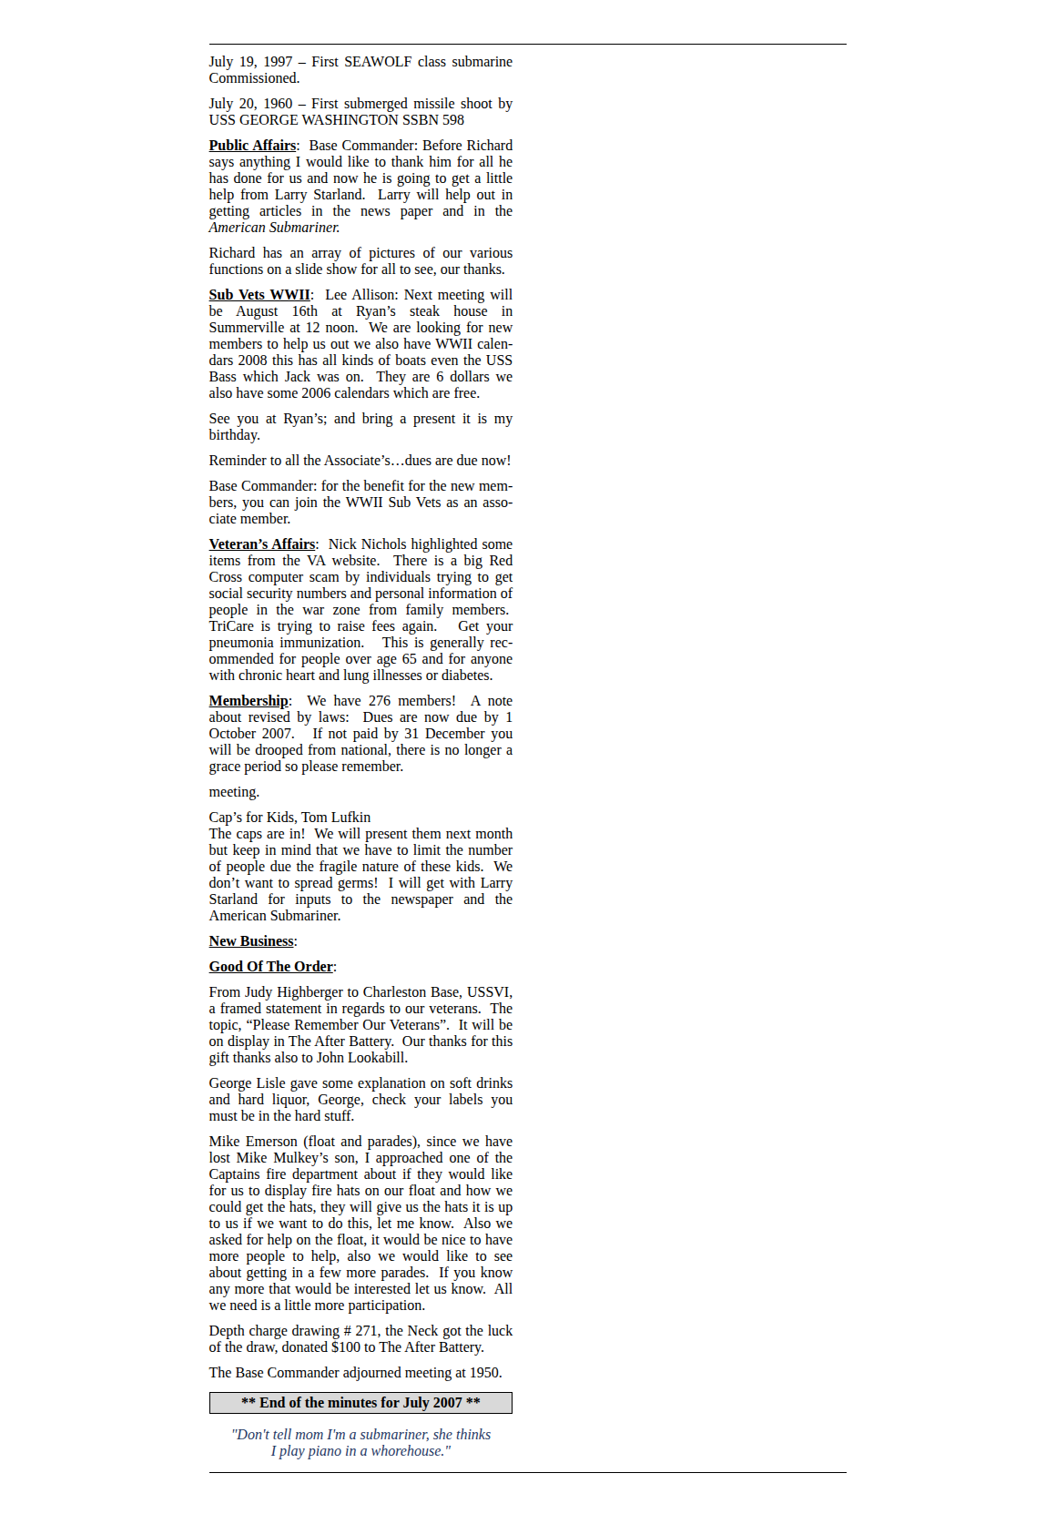July 19, 1997 – First SEAWOLF class submarine Commissioned.
July 20, 1960 – First submerged missile shoot by USS GEORGE WASHINGTON SSBN 598
Public Affairs: Base Commander: Before Richard says anything I would like to thank him for all he has done for us and now he is going to get a little help from Larry Starland. Larry will help out in getting articles in the news paper and in the American Submariner.
Richard has an array of pictures of our various functions on a slide show for all to see, our thanks.
Sub Vets WWII: Lee Allison: Next meeting will be August 16th at Ryan’s steak house in Summerville at 12 noon. We are looking for new members to help us out we also have WWII calendars 2008 this has all kinds of boats even the USS Bass which Jack was on. They are 6 dollars we also have some 2006 calendars which are free.
See you at Ryan’s; and bring a present it is my birthday.
Reminder to all the Associate’s…dues are due now!
Base Commander: for the benefit for the new members, you can join the WWII Sub Vets as an associate member.
Veteran’s Affairs: Nick Nichols highlighted some items from the VA website. There is a big Red Cross computer scam by individuals trying to get social security numbers and personal information of people in the war zone from family members. TriCare is trying to raise fees again. Get your pneumonia immunization. This is generally recommended for people over age 65 and for anyone with chronic heart and lung illnesses or diabetes.
Membership: We have 276 members! A note about revised by laws: Dues are now due by 1 October 2007. If not paid by 31 December you will be drooped from national, there is no longer a grace period so please remember.
meeting.
Cap’s for Kids, Tom Lufkin
The caps are in! We will present them next month but keep in mind that we have to limit the number of people due the fragile nature of these kids. We don’t want to spread germs! I will get with Larry Starland for inputs to the newspaper and the American Submariner.
New Business:
Good Of The Order:
From Judy Highberger to Charleston Base, USSVI, a framed statement in regards to our veterans. The topic, “Please Remember Our Veterans”. It will be on display in The After Battery. Our thanks for this gift thanks also to John Lookabill.
George Lisle gave some explanation on soft drinks and hard liquor, George, check your labels you must be in the hard stuff.
Mike Emerson (float and parades), since we have lost Mike Mulkey’s son, I approached one of the Captains fire department about if they would like for us to display fire hats on our float and how we could get the hats, they will give us the hats it is up to us if we want to do this, let me know. Also we asked for help on the float, it would be nice to have more people to help, also we would like to see about getting in a few more parades. If you know any more that would be interested let us know. All we need is a little more participation.
Depth charge drawing # 271, the Neck got the luck of the draw, donated $100 to The After Battery.
The Base Commander adjourned meeting at 1950.
** End of the minutes for July 2007 **
"Don't tell mom I'm a submariner, she thinks I play piano in a whorehouse."